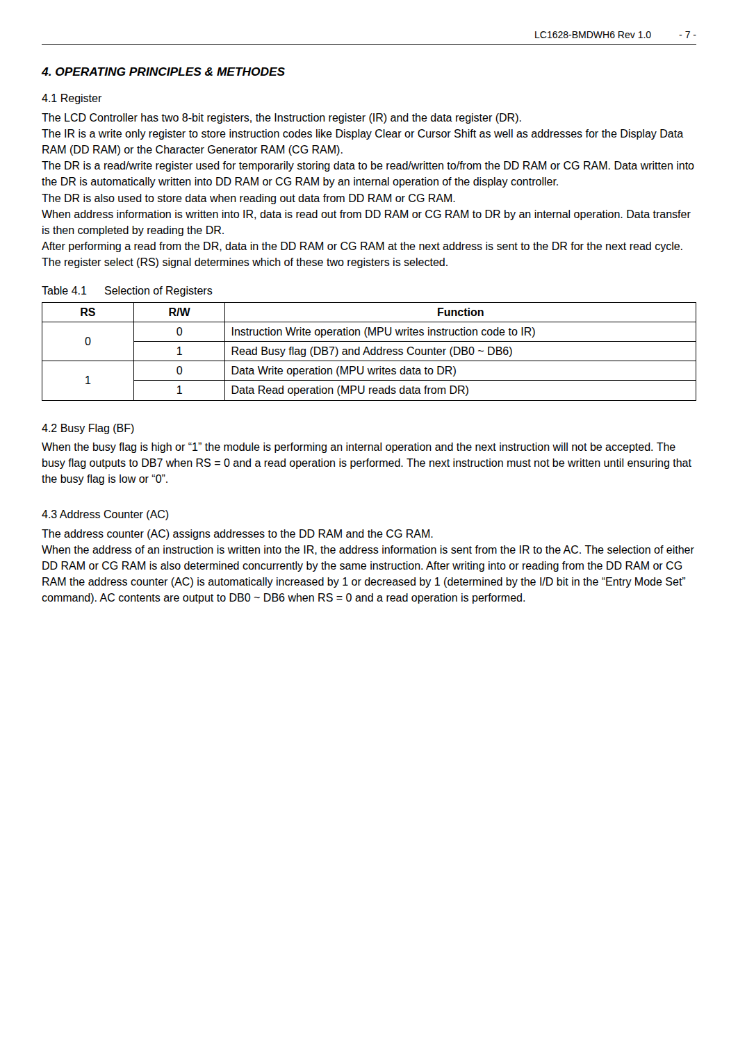LC1628-BMDWH6 Rev 1.0- 7 -
4. OPERATING PRINCIPLES & METHODES
4.1 Register
The LCD Controller has two 8-bit registers, the Instruction register (IR) and the data register (DR).
The IR is a write only register to store instruction codes like Display Clear or Cursor Shift as well as addresses for the Display Data RAM (DD RAM) or the Character Generator RAM (CG RAM).
The DR is a read/write register used for temporarily storing data to be read/written to/from the DD RAM or CG RAM. Data written into the DR is automatically written into DD RAM or CG RAM by an internal operation of the display controller.
The DR is also used to store data when reading out data from DD RAM or CG RAM.
When address information is written into IR, data is read out from DD RAM or CG RAM to DR by an internal operation. Data transfer is then completed by reading the DR.
After performing a read from the DR, data in the DD RAM or CG RAM at the next address is sent to the DR for the next read cycle. The register select (RS) signal determines which of these two registers is selected.
Table 4.1 Selection of Registers
| RS | R/W | Function |
| --- | --- | --- |
| 0 | 0 | Instruction Write operation (MPU writes instruction code to IR) |
| 1 | Read Busy flag (DB7) and Address Counter (DB0 ~ DB6) |
| 1 | 0 | Data Write operation (MPU writes data to DR) |
| 1 | Data Read operation (MPU reads data from DR) |
4.2 Busy Flag (BF)
When the busy flag is high or “1” the module is performing an internal operation and the next instruction will not be accepted. The busy flag outputs to DB7 when RS = 0 and a read operation is performed. The next instruction must not be written until ensuring that the busy flag is low or “0”.
4.3 Address Counter (AC)
The address counter (AC) assigns addresses to the DD RAM and the CG RAM.
When the address of an instruction is written into the IR, the address information is sent from the IR to the AC. The selection of either DD RAM or CG RAM is also determined concurrently by the same instruction. After writing into or reading from the DD RAM or CG RAM the address counter (AC) is automatically increased by 1 or decreased by 1 (determined by the I/D bit in the “Entry Mode Set” command). AC contents are output to DB0 ~ DB6 when RS = 0 and a read operation is performed.